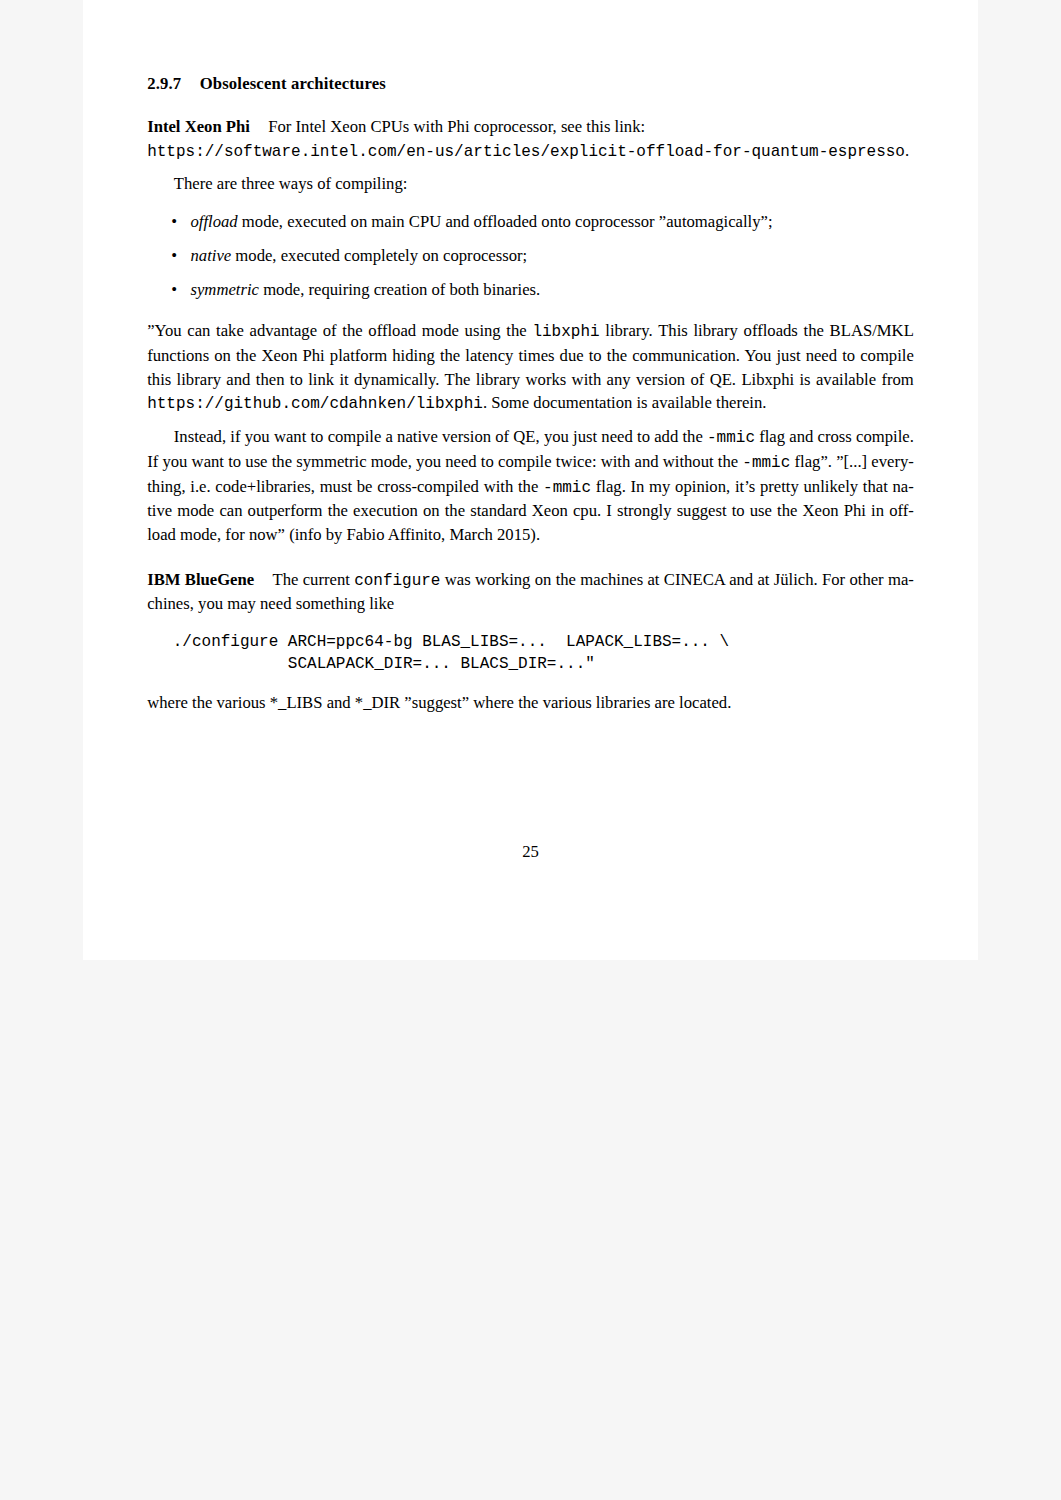2.9.7 Obsolescent architectures
Intel Xeon Phi For Intel Xeon CPUs with Phi coprocessor, see this link:
https://software.intel.com/en-us/articles/explicit-offload-for-quantum-espresso.
There are three ways of compiling:
offload mode, executed on main CPU and offloaded onto coprocessor ”automagically”;
native mode, executed completely on coprocessor;
symmetric mode, requiring creation of both binaries.
”You can take advantage of the offload mode using the libxphi library. This library offloads the BLAS/MKL functions on the Xeon Phi platform hiding the latency times due to the communication. You just need to compile this library and then to link it dynamically. The library works with any version of QE. Libxphi is available from https://github.com/cdahnken/libxphi. Some documentation is available therein.
Instead, if you want to compile a native version of QE, you just need to add the -mmic flag and cross compile. If you want to use the symmetric mode, you need to compile twice: with and without the -mmic flag”. ”[...] everything, i.e. code+libraries, must be cross-compiled with the -mmic flag. In my opinion, it’s pretty unlikely that native mode can outperform the execution on the standard Xeon cpu. I strongly suggest to use the Xeon Phi in offload mode, for now” (info by Fabio Affinito, March 2015).
IBM BlueGene The current configure was working on the machines at CINECA and at Jülich. For other machines, you may need something like
./configure ARCH=ppc64-bg BLAS_LIBS=...  LAPACK_LIBS=... \
            SCALAPACK_DIR=... BLACS_DIR=..."
where the various *_LIBS and *_DIR ”suggest” where the various libraries are located.
25